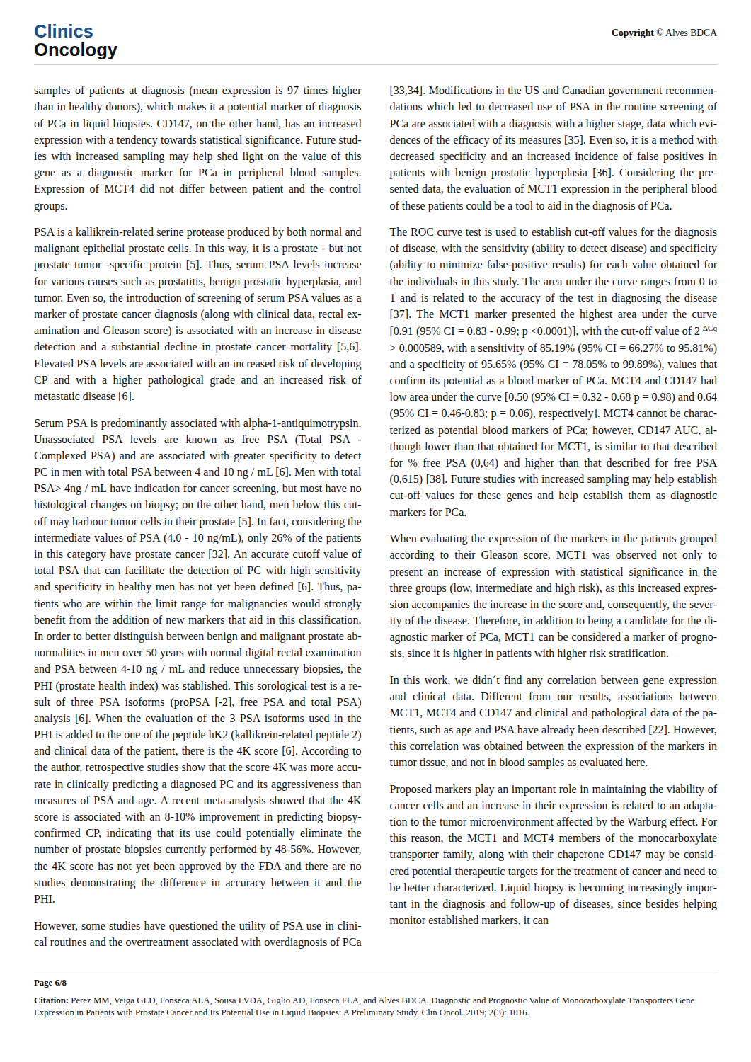Clinics Oncology
Copyright © Alves BDCA
samples of patients at diagnosis (mean expression is 97 times higher than in healthy donors), which makes it a potential marker of diagnosis of PCa in liquid biopsies. CD147, on the other hand, has an increased expression with a tendency towards statistical significance. Future studies with increased sampling may help shed light on the value of this gene as a diagnostic marker for PCa in peripheral blood samples. Expression of MCT4 did not differ between patient and the control groups.
PSA is a kallikrein-related serine protease produced by both normal and malignant epithelial prostate cells. In this way, it is a prostate - but not prostate tumor -specific protein [5]. Thus, serum PSA levels increase for various causes such as prostatitis, benign prostatic hyperplasia, and tumor. Even so, the introduction of screening of serum PSA values as a marker of prostate cancer diagnosis (along with clinical data, rectal examination and Gleason score) is associated with an increase in disease detection and a substantial decline in prostate cancer mortality [5,6]. Elevated PSA levels are associated with an increased risk of developing CP and with a higher pathological grade and an increased risk of metastatic disease [6].
Serum PSA is predominantly associated with alpha-1-antiquimotrypsin. Unassociated PSA levels are known as free PSA (Total PSA - Complexed PSA) and are associated with greater specificity to detect PC in men with total PSA between 4 and 10 ng / mL [6]. Men with total PSA> 4ng / mL have indication for cancer screening, but most have no histological changes on biopsy; on the other hand, men below this cutoff may harbour tumor cells in their prostate [5]. In fact, considering the intermediate values of PSA (4.0 - 10 ng/mL), only 26% of the patients in this category have prostate cancer [32]. An accurate cutoff value of total PSA that can facilitate the detection of PC with high sensitivity and specificity in healthy men has not yet been defined [6]. Thus, patients who are within the limit range for malignancies would strongly benefit from the addition of new markers that aid in this classification. In order to better distinguish between benign and malignant prostate abnormalities in men over 50 years with normal digital rectal examination and PSA between 4-10 ng / mL and reduce unnecessary biopsies, the PHI (prostate health index) was stablished. This sorological test is a result of three PSA isoforms (proPSA [-2], free PSA and total PSA) analysis [6]. When the evaluation of the 3 PSA isoforms used in the PHI is added to the one of the peptide hK2 (kallikrein-related peptide 2) and clinical data of the patient, there is the 4K score [6]. According to the author, retrospective studies show that the score 4K was more accurate in clinically predicting a diagnosed PC and its aggressiveness than measures of PSA and age. A recent meta-analysis showed that the 4K score is associated with an 8-10% improvement in predicting biopsy-confirmed CP, indicating that its use could potentially eliminate the number of prostate biopsies currently performed by 48-56%. However, the 4K score has not yet been approved by the FDA and there are no studies demonstrating the difference in accuracy between it and the PHI.
However, some studies have questioned the utility of PSA use in clinical routines and the overtreatment associated with overdiagnosis of PCa [33,34]. Modifications in the US and Canadian government recommendations which led to decreased use of PSA in the routine screening of PCa are associated with a diagnosis with a higher stage, data which evidences of the efficacy of its measures [35]. Even so, it is a method with decreased specificity and an increased incidence of false positives in patients with benign prostatic hyperplasia [36]. Considering the presented data, the evaluation of MCT1 expression in the peripheral blood of these patients could be a tool to aid in the diagnosis of PCa.
The ROC curve test is used to establish cut-off values for the diagnosis of disease, with the sensitivity (ability to detect disease) and specificity (ability to minimize false-positive results) for each value obtained for the individuals in this study. The area under the curve ranges from 0 to 1 and is related to the accuracy of the test in diagnosing the disease [37]. The MCT1 marker presented the highest area under the curve [0.91 (95% CI = 0.83 - 0.99; p <0.0001)], with the cut-off value of 2-ΔCq > 0.000589, with a sensitivity of 85.19% (95% CI = 66.27% to 95.81%) and a specificity of 95.65% (95% CI = 78.05% to 99.89%), values that confirm its potential as a blood marker of PCa. MCT4 and CD147 had low area under the curve [0.50 (95% CI = 0.32 - 0.68 p = 0.98) and 0.64 (95% CI = 0.46-0.83; p = 0.06), respectively]. MCT4 cannot be characterized as potential blood markers of PCa; however, CD147 AUC, although lower than that obtained for MCT1, is similar to that described for % free PSA (0,64) and higher than that described for free PSA (0,615) [38]. Future studies with increased sampling may help establish cut-off values for these genes and help establish them as diagnostic markers for PCa.
When evaluating the expression of the markers in the patients grouped according to their Gleason score, MCT1 was observed not only to present an increase of expression with statistical significance in the three groups (low, intermediate and high risk), as this increased expression accompanies the increase in the score and, consequently, the severity of the disease. Therefore, in addition to being a candidate for the diagnostic marker of PCa, MCT1 can be considered a marker of prognosis, since it is higher in patients with higher risk stratification.
In this work, we didn´t find any correlation between gene expression and clinical data. Different from our results, associations between MCT1, MCT4 and CD147 and clinical and pathological data of the patients, such as age and PSA have already been described [22]. However, this correlation was obtained between the expression of the markers in tumor tissue, and not in blood samples as evaluated here.
Proposed markers play an important role in maintaining the viability of cancer cells and an increase in their expression is related to an adaptation to the tumor microenvironment affected by the Warburg effect. For this reason, the MCT1 and MCT4 members of the monocarboxylate transporter family, along with their chaperone CD147 may be considered potential therapeutic targets for the treatment of cancer and need to be better characterized. Liquid biopsy is becoming increasingly important in the diagnosis and follow-up of diseases, since besides helping monitor established markers, it can
Page 6/8
Citation: Perez MM, Veiga GLD, Fonseca ALA, Sousa LVDA, Giglio AD, Fonseca FLA, and Alves BDCA. Diagnostic and Prognostic Value of Monocarboxylate Transporters Gene Expression in Patients with Prostate Cancer and Its Potential Use in Liquid Biopsies: A Preliminary Study. Clin Oncol. 2019; 2(3): 1016.